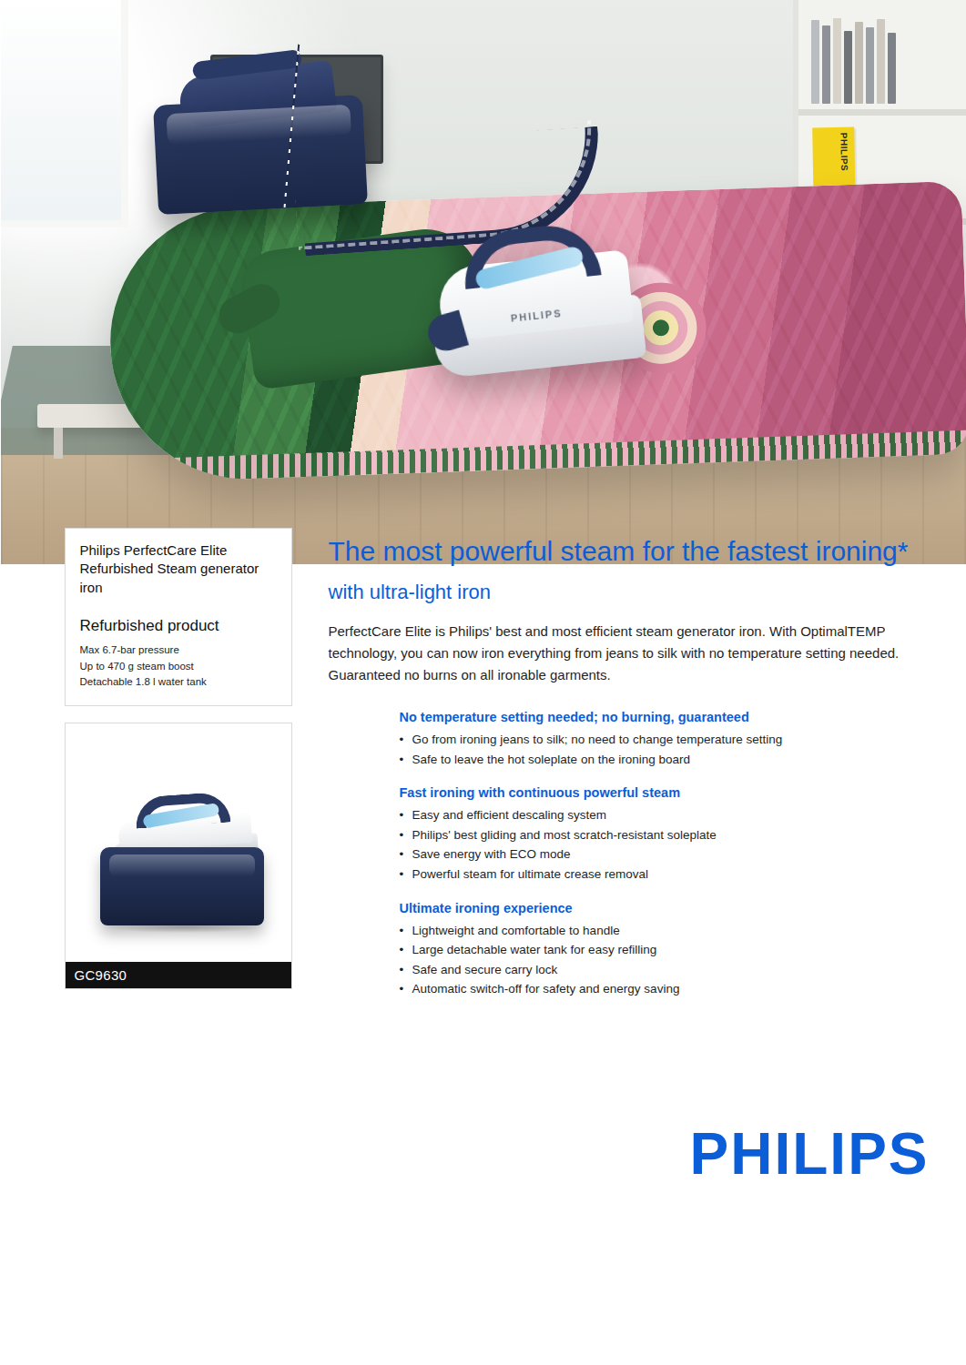PHILIPS
PHILIPS
Philips PerfectCare Elite Refurbished Steam generator iron
Refurbished product
Max 6.7-bar pressure
Up to 470 g steam boost
Detachable 1.8 l water tank
GC9630
The most powerful steam for the fastest ironing*
with ultra-light iron
PerfectCare Elite is Philips' best and most efficient steam generator iron. With OptimalTEMP technology, you can now iron everything from jeans to silk with no temperature setting needed. Guaranteed no burns on all ironable garments.
No temperature setting needed; no burning, guaranteed
Go from ironing jeans to silk; no need to change temperature setting
Safe to leave the hot soleplate on the ironing board
Fast ironing with continuous powerful steam
Easy and efficient descaling system
Philips' best gliding and most scratch-resistant soleplate
Save energy with ECO mode
Powerful steam for ultimate crease removal
Ultimate ironing experience
Lightweight and comfortable to handle
Large detachable water tank for easy refilling
Safe and secure carry lock
Automatic switch-off for safety and energy saving
PHILIPS